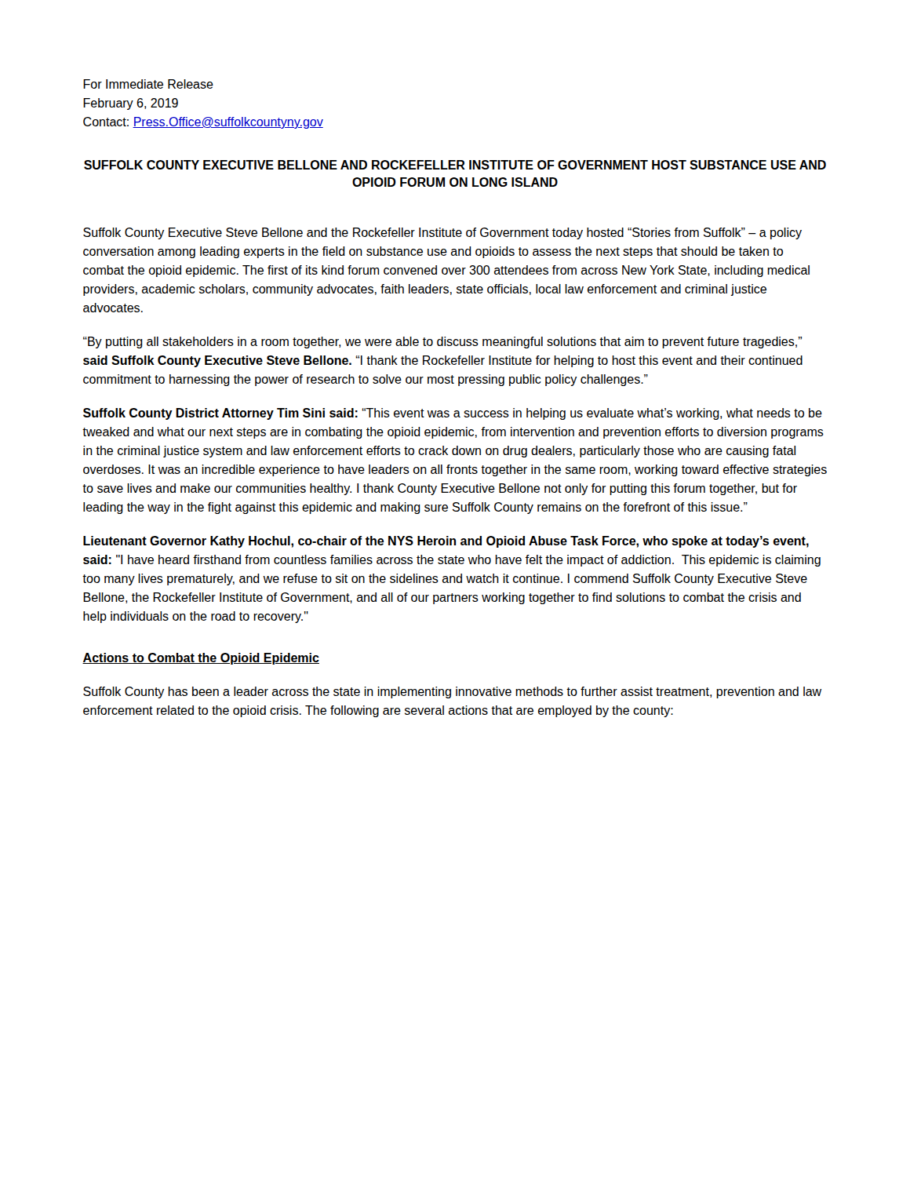For Immediate Release
February 6, 2019
Contact: Press.Office@suffolkcountyny.gov
Suffolk County Executive Bellone and Rockefeller Institute of Government Host Substance Use and Opioid Forum on Long Island
Suffolk County Executive Steve Bellone and the Rockefeller Institute of Government today hosted “Stories from Suffolk” – a policy conversation among leading experts in the field on substance use and opioids to assess the next steps that should be taken to combat the opioid epidemic. The first of its kind forum convened over 300 attendees from across New York State, including medical providers, academic scholars, community advocates, faith leaders, state officials, local law enforcement and criminal justice advocates.
“By putting all stakeholders in a room together, we were able to discuss meaningful solutions that aim to prevent future tragedies,” said Suffolk County Executive Steve Bellone. “I thank the Rockefeller Institute for helping to host this event and their continued commitment to harnessing the power of research to solve our most pressing public policy challenges.”
Suffolk County District Attorney Tim Sini said: “This event was a success in helping us evaluate what’s working, what needs to be tweaked and what our next steps are in combating the opioid epidemic, from intervention and prevention efforts to diversion programs in the criminal justice system and law enforcement efforts to crack down on drug dealers, particularly those who are causing fatal overdoses. It was an incredible experience to have leaders on all fronts together in the same room, working toward effective strategies to save lives and make our communities healthy. I thank County Executive Bellone not only for putting this forum together, but for leading the way in the fight against this epidemic and making sure Suffolk County remains on the forefront of this issue.”
Lieutenant Governor Kathy Hochul, co-chair of the NYS Heroin and Opioid Abuse Task Force, who spoke at today’s event, said: "I have heard firsthand from countless families across the state who have felt the impact of addiction. This epidemic is claiming too many lives prematurely, and we refuse to sit on the sidelines and watch it continue. I commend Suffolk County Executive Steve Bellone, the Rockefeller Institute of Government, and all of our partners working together to find solutions to combat the crisis and help individuals on the road to recovery."
Actions to Combat the Opioid Epidemic
Suffolk County has been a leader across the state in implementing innovative methods to further assist treatment, prevention and law enforcement related to the opioid crisis. The following are several actions that are employed by the county: